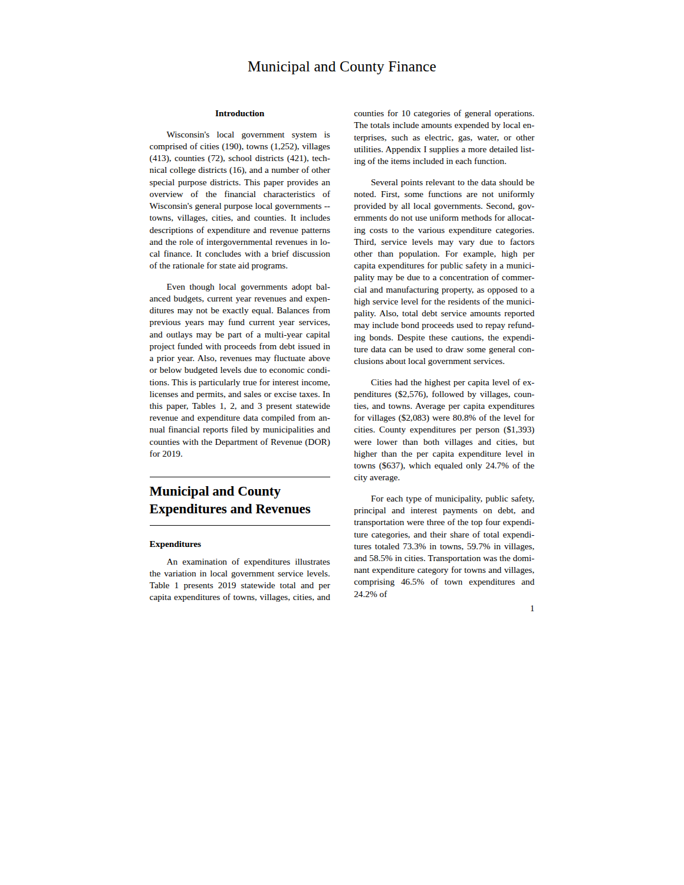Municipal and County Finance
Introduction
Wisconsin's local government system is comprised of cities (190), towns (1,252), villages (413), counties (72), school districts (421), technical college districts (16), and a number of other special purpose districts. This paper provides an overview of the financial characteristics of Wisconsin's general purpose local governments -- towns, villages, cities, and counties. It includes descriptions of expenditure and revenue patterns and the role of intergovernmental revenues in local finance. It concludes with a brief discussion of the rationale for state aid programs.
Even though local governments adopt balanced budgets, current year revenues and expenditures may not be exactly equal. Balances from previous years may fund current year services, and outlays may be part of a multi-year capital project funded with proceeds from debt issued in a prior year. Also, revenues may fluctuate above or below budgeted levels due to economic conditions. This is particularly true for interest income, licenses and permits, and sales or excise taxes. In this paper, Tables 1, 2, and 3 present statewide revenue and expenditure data compiled from annual financial reports filed by municipalities and counties with the Department of Revenue (DOR) for 2019.
Municipal and County
Expenditures and Revenues
Expenditures
An examination of expenditures illustrates the variation in local government service levels. Table 1 presents 2019 statewide total and per capita expenditures of towns, villages, cities, and counties for 10 categories of general operations. The totals include amounts expended by local enterprises, such as electric, gas, water, or other utilities. Appendix I supplies a more detailed listing of the items included in each function.
Several points relevant to the data should be noted. First, some functions are not uniformly provided by all local governments. Second, governments do not use uniform methods for allocating costs to the various expenditure categories. Third, service levels may vary due to factors other than population. For example, high per capita expenditures for public safety in a municipality may be due to a concentration of commercial and manufacturing property, as opposed to a high service level for the residents of the municipality. Also, total debt service amounts reported may include bond proceeds used to repay refunding bonds. Despite these cautions, the expenditure data can be used to draw some general conclusions about local government services.
Cities had the highest per capita level of expenditures ($2,576), followed by villages, counties, and towns. Average per capita expenditures for villages ($2,083) were 80.8% of the level for cities. County expenditures per person ($1,393) were lower than both villages and cities, but higher than the per capita expenditure level in towns ($637), which equaled only 24.7% of the city average.
For each type of municipality, public safety, principal and interest payments on debt, and transportation were three of the top four expenditure categories, and their share of total expenditures totaled 73.3% in towns, 59.7% in villages, and 58.5% in cities. Transportation was the dominant expenditure category for towns and villages, comprising 46.5% of town expenditures and 24.2% of
1